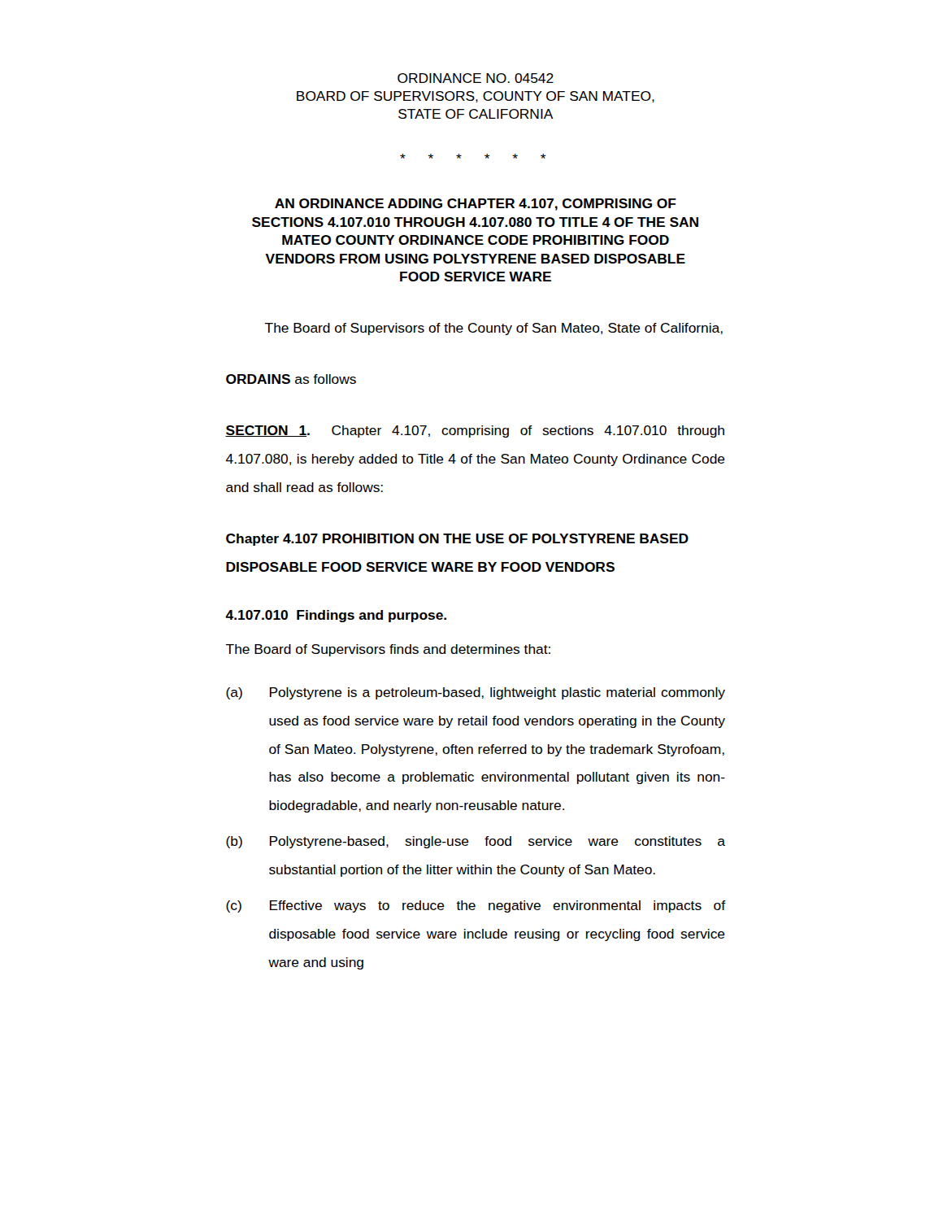ORDINANCE NO. 04542
BOARD OF SUPERVISORS, COUNTY OF SAN MATEO,
STATE OF CALIFORNIA
* * * * * *
AN ORDINANCE ADDING CHAPTER 4.107, COMPRISING OF SECTIONS 4.107.010 THROUGH 4.107.080 TO TITLE 4 OF THE SAN MATEO COUNTY ORDINANCE CODE PROHIBITING FOOD VENDORS FROM USING POLYSTYRENE BASED DISPOSABLE FOOD SERVICE WARE
The Board of Supervisors of the County of San Mateo, State of California,
ORDAINS as follows
SECTION 1. Chapter 4.107, comprising of sections 4.107.010 through 4.107.080, is hereby added to Title 4 of the San Mateo County Ordinance Code and shall read as follows:
Chapter 4.107 PROHIBITION ON THE USE OF POLYSTYRENE BASED DISPOSABLE FOOD SERVICE WARE BY FOOD VENDORS
4.107.010 Findings and purpose.
The Board of Supervisors finds and determines that:
(a) Polystyrene is a petroleum-based, lightweight plastic material commonly used as food service ware by retail food vendors operating in the County of San Mateo. Polystyrene, often referred to by the trademark Styrofoam, has also become a problematic environmental pollutant given its non-biodegradable, and nearly non-reusable nature.
(b) Polystyrene-based, single-use food service ware constitutes a substantial portion of the litter within the County of San Mateo.
(c) Effective ways to reduce the negative environmental impacts of disposable food service ware include reusing or recycling food service ware and using